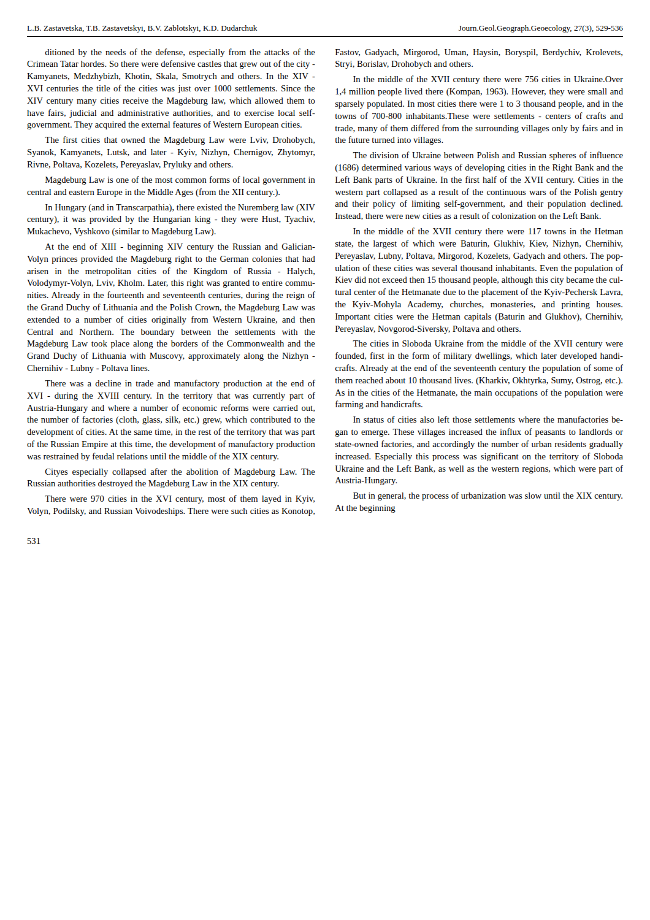L.B. Zastavetska, T.B. Zastavetskyi, B.V. Zablotskyi, K.D. Dudarchuk
Journ.Geol.Geograph.Geoecology, 27(3), 529-536
ditioned by the needs of the defense, especially from the attacks of the Crimean Tatar hordes. So there were defensive castles that grew out of the city - Kamyanets, Medzhybizh, Khotin, Skala, Smotrych and others. In the XIV - XVI centuries the title of the cities was just over 1000 settlements. Since the XIV century many cities receive the Magdeburg law, which allowed them to have fairs, judicial and administrative authorities, and to exercise local self-government. They acquired the external features of Western European cities.
The first cities that owned the Magdeburg Law were Lviv, Drohobych, Syanok, Kamyanets, Lutsk, and later - Kyiv, Nizhyn, Chernigov, Zhytomyr, Rivne, Poltava, Kozelets, Pereyaslav, Pryluky and others.
Magdeburg Law is one of the most common forms of local government in central and eastern Europe in the Middle Ages (from the XII century.).
In Hungary (and in Transcarpathia), there existed the Nuremberg law (XIV century), it was provided by the Hungarian king - they were Hust, Tyachiv, Mukachevo, Vyshkovo (similar to Magdeburg Law).
At the end of XIII - beginning XIV century the Russian and Galician-Volyn princes provided the Magdeburg right to the German colonies that had arisen in the metropolitan cities of the Kingdom of Russia - Halych, Volodymyr-Volyn, Lviv, Kholm. Later, this right was granted to entire communities. Already in the fourteenth and seventeenth centuries, during the reign of the Grand Duchy of Lithuania and the Polish Crown, the Magdeburg Law was extended to a number of cities originally from Western Ukraine, and then Central and Northern. The boundary between the settlements with the Magdeburg Law took place along the borders of the Commonwealth and the Grand Duchy of Lithuania with Muscovy, approximately along the Nizhyn - Chernihiv - Lubny - Poltava lines.
There was a decline in trade and manufactory production at the end of XVI - during the XVIII century. In the territory that was currently part of Austria-Hungary and where a number of economic reforms were carried out, the number of factories (cloth, glass, silk, etc.) grew, which contributed to the development of cities. At the same time, in the rest of the territory that was part of the Russian Empire at this time, the development of manufactory production was restrained by feudal relations until the middle of the XIX century.
Cityes especially collapsed after the abolition of Magdeburg Law. The Russian authorities destroyed the Magdeburg Law in the XIX century.
There were 970 cities in the XVI century, most of them layed in Kyiv, Volyn, Podilsky, and Russian Voivodeships. There were such cities as Konotop, Fastov, Gadyach, Mirgorod, Uman, Haysin, Boryspil, Berdychiv, Krolevets, Stryi, Borislav, Drohobych and others.
In the middle of the XVII century there were 756 cities in Ukraine.Over 1,4 million people lived there (Kompan, 1963). However, they were small and sparsely populated. In most cities there were 1 to 3 thousand people, and in the towns of 700-800 inhabitants.These were settlements - centers of crafts and trade, many of them differed from the surrounding villages only by fairs and in the future turned into villages.
The division of Ukraine between Polish and Russian spheres of influence (1686) determined various ways of developing cities in the Right Bank and the Left Bank parts of Ukraine. In the first half of the XVII century. Cities in the western part collapsed as a result of the continuous wars of the Polish gentry and their policy of limiting self-government, and their population declined. Instead, there were new cities as a result of colonization on the Left Bank.
In the middle of the XVII century there were 117 towns in the Hetman state, the largest of which were Baturin, Glukhiv, Kiev, Nizhyn, Chernihiv, Pereyaslav, Lubny, Poltava, Mirgorod, Kozelets, Gadyach and others. The population of these cities was several thousand inhabitants. Even the population of Kiev did not exceed then 15 thousand people, although this city became the cultural center of the Hetmanate due to the placement of the Kyiv-Pechersk Lavra, the Kyiv-Mohyla Academy, churches, monasteries, and printing houses. Important cities were the Hetman capitals (Baturin and Glukhov), Chernihiv, Pereyaslav, Novgorod-Siversky, Poltava and others.
The cities in Sloboda Ukraine from the middle of the XVII century were founded, first in the form of military dwellings, which later developed handicrafts. Already at the end of the seventeenth century the population of some of them reached about 10 thousand lives. (Kharkiv, Okhtyrka, Sumy, Ostrog, etc.). As in the cities of the Hetmanate, the main occupations of the population were farming and handicrafts.
In status of cities also left those settlements where the manufactories began to emerge. These villages increased the influx of peasants to landlords or state-owned factories, and accordingly the number of urban residents gradually increased. Especially this process was significant on the territory of Sloboda Ukraine and the Left Bank, as well as the western regions, which were part of Austria-Hungary.
But in general, the process of urbanization was slow until the XIX century. At the beginning
531